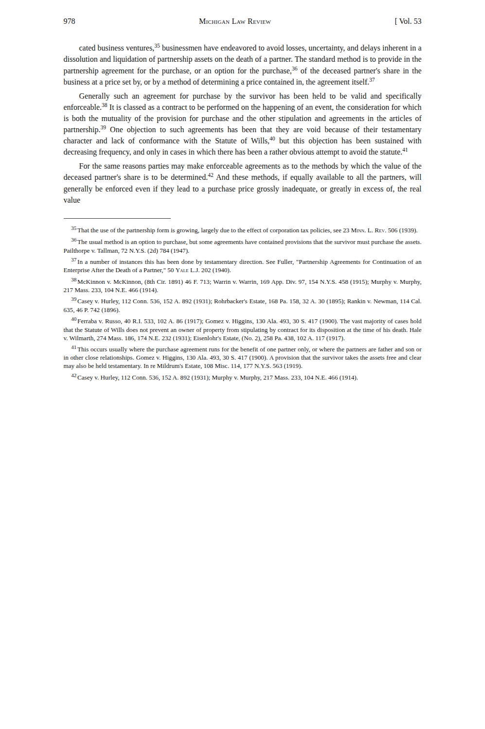978 Michigan Law Review [ Vol. 53
cated business ventures,35 businessmen have endeavored to avoid losses, uncertainty, and delays inherent in a dissolution and liquidation of partnership assets on the death of a partner. The standard method is to provide in the partnership agreement for the purchase, or an option for the purchase,36 of the deceased partner's share in the business at a price set by, or by a method of determining a price contained in, the agreement itself.37
Generally such an agreement for purchase by the survivor has been held to be valid and specifically enforceable.38 It is classed as a contract to be performed on the happening of an event, the consideration for which is both the mutuality of the provision for purchase and the other stipulation and agreements in the articles of partnership.39 One objection to such agreements has been that they are void because of their testamentary character and lack of conformance with the Statute of Wills,40 but this objection has been sustained with decreasing frequency, and only in cases in which there has been a rather obvious attempt to avoid the statute.41
For the same reasons parties may make enforceable agreements as to the methods by which the value of the deceased partner's share is to be determined.42 And these methods, if equally available to all the partners, will generally be enforced even if they lead to a purchase price grossly inadequate, or greatly in excess of, the real value
35 That the use of the partnership form is growing, largely due to the effect of corporation tax policies, see 23 Minn. L. Rev. 506 (1939).
36 The usual method is an option to purchase, but some agreements have contained provisions that the survivor must purchase the assets. Pailthorpe v. Tallman, 72 N.Y.S. (2d) 784 (1947).
37 In a number of instances this has been done by testamentary direction. See Fuller, "Partnership Agreements for Continuation of an Enterprise After the Death of a Partner," 50 Yale L.J. 202 (1940).
38 McKinnon v. McKinnon, (8th Cir. 1891) 46 F. 713; Warrin v. Warrin, 169 App. Div. 97, 154 N.Y.S. 458 (1915); Murphy v. Murphy, 217 Mass. 233, 104 N.E. 466 (1914).
39 Casey v. Hurley, 112 Conn. 536, 152 A. 892 (1931); Rohrbacker's Estate, 168 Pa. 158, 32 A. 30 (1895); Rankin v. Newman, 114 Cal. 635, 46 P. 742 (1896).
40 Ferraba v. Russo, 40 R.I. 533, 102 A. 86 (1917); Gomez v. Higgins, 130 Ala. 493, 30 S. 417 (1900). The vast majority of cases hold that the Statute of Wills does not prevent an owner of property from stipulating by contract for its disposition at the time of his death. Hale v. Wilmarth, 274 Mass. 186, 174 N.E. 232 (1931); Eisenlohr's Estate, (No. 2), 258 Pa. 438, 102 A. 117 (1917).
41 This occurs usually where the purchase agreement runs for the benefit of one partner only, or where the partners are father and son or in other close relationships. Gomez v. Higgins, 130 Ala. 493, 30 S. 417 (1900). A provision that the survivor takes the assets free and clear may also be held testamentary. In re Mildrum's Estate, 108 Misc. 114, 177 N.Y.S. 563 (1919).
42 Casey v. Hurley, 112 Conn. 536, 152 A. 892 (1931); Murphy v. Murphy, 217 Mass. 233, 104 N.E. 466 (1914).